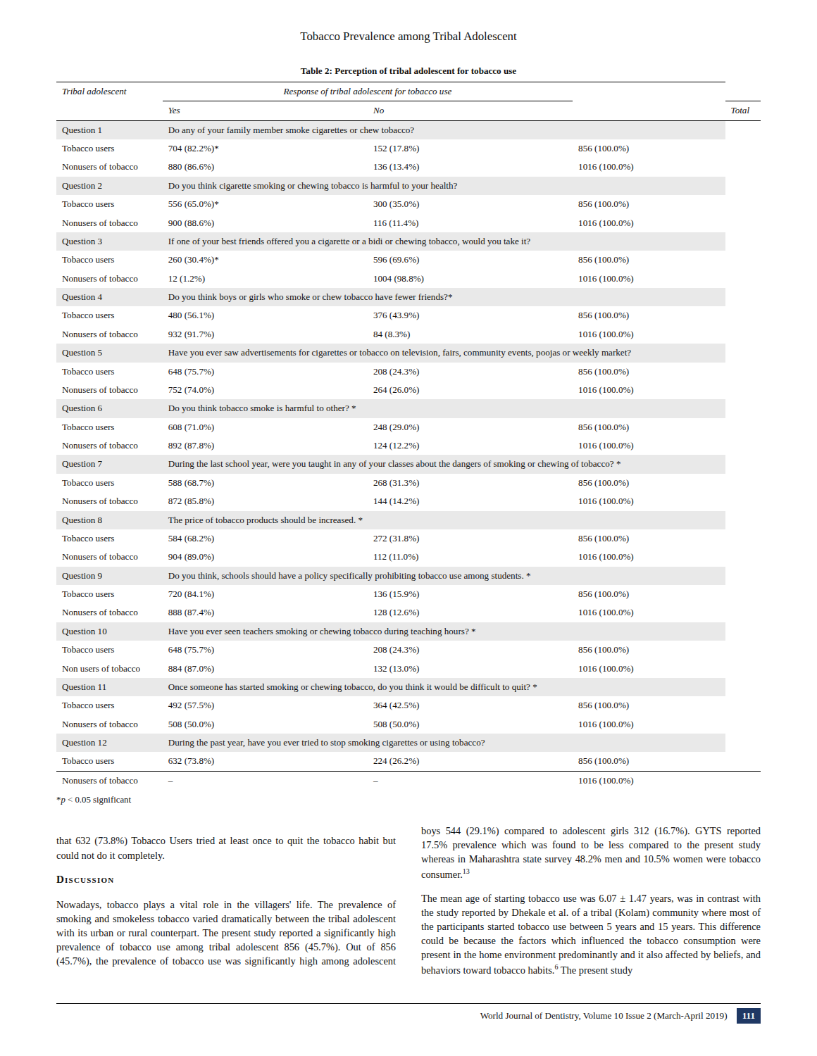Tobacco Prevalence among Tribal Adolescent
Table 2: Perception of tribal adolescent for tobacco use
| Tribal adolescent | Response of tribal adolescent for tobacco use | |
| --- | --- | --- |
| Yes | No | Total |
| Question 1 | Do any of your family member smoke cigarettes or chew tobacco? |
| Tobacco users | 704 (82.2%)* | 152 (17.8%) | 856 (100.0%) |
| Nonusers of tobacco | 880 (86.6%) | 136 (13.4%) | 1016 (100.0%) |
| Question 2 | Do you think cigarette smoking or chewing tobacco is harmful to your health? |
| Tobacco users | 556 (65.0%)* | 300 (35.0%) | 856 (100.0%) |
| Nonusers of tobacco | 900 (88.6%) | 116 (11.4%) | 1016 (100.0%) |
| Question 3 | If one of your best friends offered you a cigarette or a bidi or chewing tobacco, would you take it? |
| Tobacco users | 260 (30.4%)* | 596 (69.6%) | 856 (100.0%) |
| Nonusers of tobacco | 12 (1.2%) | 1004 (98.8%) | 1016 (100.0%) |
| Question 4 | Do you think boys or girls who smoke or chew tobacco have fewer friends?* |
| Tobacco users | 480 (56.1%) | 376 (43.9%) | 856 (100.0%) |
| Nonusers of tobacco | 932 (91.7%) | 84 (8.3%) | 1016 (100.0%) |
| Question 5 | Have you ever saw advertisements for cigarettes or tobacco on television, fairs, community events, poojas or weekly market? |
| Tobacco users | 648 (75.7%) | 208 (24.3%) | 856 (100.0%) |
| Nonusers of tobacco | 752 (74.0%) | 264 (26.0%) | 1016 (100.0%) |
| Question 6 | Do you think tobacco smoke is harmful to other? * |
| Tobacco users | 608 (71.0%) | 248 (29.0%) | 856 (100.0%) |
| Nonusers of tobacco | 892 (87.8%) | 124 (12.2%) | 1016 (100.0%) |
| Question 7 | During the last school year, were you taught in any of your classes about the dangers of smoking or chewing of tobacco? * |
| Tobacco users | 588 (68.7%) | 268 (31.3%) | 856 (100.0%) |
| Nonusers of tobacco | 872 (85.8%) | 144 (14.2%) | 1016 (100.0%) |
| Question 8 | The price of tobacco products should be increased. * |
| Tobacco users | 584 (68.2%) | 272 (31.8%) | 856 (100.0%) |
| Nonusers of tobacco | 904 (89.0%) | 112 (11.0%) | 1016 (100.0%) |
| Question 9 | Do you think, schools should have a policy specifically prohibiting tobacco use among students. * |
| Tobacco users | 720 (84.1%) | 136 (15.9%) | 856 (100.0%) |
| Nonusers of tobacco | 888 (87.4%) | 128 (12.6%) | 1016 (100.0%) |
| Question 10 | Have you ever seen teachers smoking or chewing tobacco during teaching hours? * |
| Tobacco users | 648 (75.7%) | 208 (24.3%) | 856 (100.0%) |
| Non users of tobacco | 884 (87.0%) | 132 (13.0%) | 1016 (100.0%) |
| Question 11 | Once someone has started smoking or chewing tobacco, do you think it would be difficult to quit? * |
| Tobacco users | 492 (57.5%) | 364 (42.5%) | 856 (100.0%) |
| Nonusers of tobacco | 508 (50.0%) | 508 (50.0%) | 1016 (100.0%) |
| Question 12 | During the past year, have you ever tried to stop smoking cigarettes or using tobacco? |
| Tobacco users | 632 (73.8%) | 224 (26.2%) | 856 (100.0%) |
| Nonusers of tobacco | – | – | 1016 (100.0%) |
*p < 0.05 significant
that 632 (73.8%) Tobacco Users tried at least once to quit the tobacco habit but could not do it completely.
Discussion
Nowadays, tobacco plays a vital role in the villagers' life. The prevalence of smoking and smokeless tobacco varied dramatically between the tribal adolescent with its urban or rural counterpart. The present study reported a significantly high prevalence of tobacco use among tribal adolescent 856 (45.7%). Out of 856 (45.7%), the prevalence of tobacco use was significantly high among adolescent boys 544 (29.1%) compared to adolescent girls 312 (16.7%). GYTS reported 17.5% prevalence which was found to be less compared to the present study whereas in Maharashtra state survey 48.2% men and 10.5% women were tobacco consumer.13
The mean age of starting tobacco use was 6.07 ± 1.47 years, was in contrast with the study reported by Dhekale et al. of a tribal (Kolam) community where most of the participants started tobacco use between 5 years and 15 years. This difference could be because the factors which influenced the tobacco consumption were present in the home environment predominantly and it also affected by beliefs, and behaviors toward tobacco habits.6 The present study
World Journal of Dentistry, Volume 10 Issue 2 (March-April 2019) 111